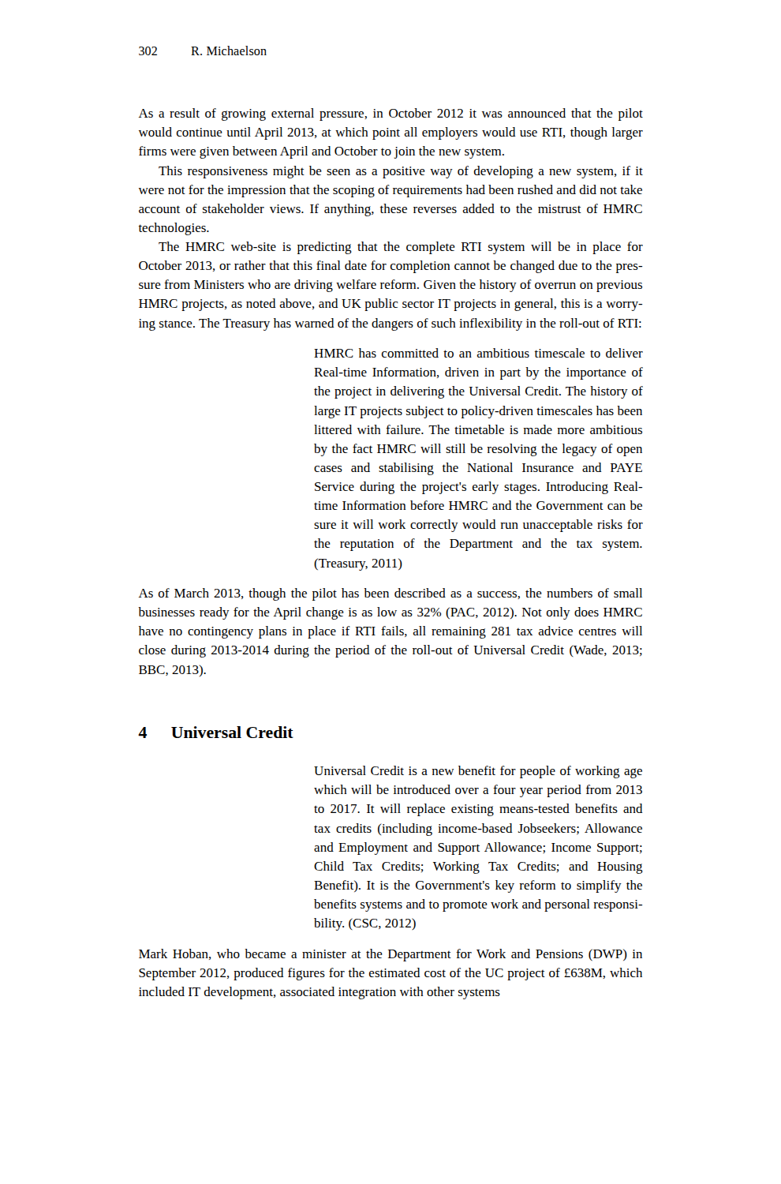302 R. Michaelson
As a result of growing external pressure, in October 2012 it was announced that the pilot would continue until April 2013, at which point all employers would use RTI, though larger firms were given between April and October to join the new system.
This responsiveness might be seen as a positive way of developing a new system, if it were not for the impression that the scoping of requirements had been rushed and did not take account of stakeholder views. If anything, these reverses added to the mistrust of HMRC technologies.
The HMRC web-site is predicting that the complete RTI system will be in place for October 2013, or rather that this final date for completion cannot be changed due to the pressure from Ministers who are driving welfare reform. Given the history of overrun on previous HMRC projects, as noted above, and UK public sector IT projects in general, this is a worrying stance. The Treasury has warned of the dangers of such inflexibility in the roll-out of RTI:
HMRC has committed to an ambitious timescale to deliver Real-time Information, driven in part by the importance of the project in delivering the Universal Credit. The history of large IT projects subject to policy-driven timescales has been littered with failure. The timetable is made more ambitious by the fact HMRC will still be resolving the legacy of open cases and stabilising the National Insurance and PAYE Service during the project's early stages. Introducing Real-time Information before HMRC and the Government can be sure it will work correctly would run unacceptable risks for the reputation of the Department and the tax system. (Treasury, 2011)
As of March 2013, though the pilot has been described as a success, the numbers of small businesses ready for the April change is as low as 32% (PAC, 2012). Not only does HMRC have no contingency plans in place if RTI fails, all remaining 281 tax advice centres will close during 2013-2014 during the period of the roll-out of Universal Credit (Wade, 2013; BBC, 2013).
4 Universal Credit
Universal Credit is a new benefit for people of working age which will be introduced over a four year period from 2013 to 2017. It will replace existing means-tested benefits and tax credits (including income-based Jobseekers; Allowance and Employment and Support Allowance; Income Support; Child Tax Credits; Working Tax Credits; and Housing Benefit). It is the Government's key reform to simplify the benefits systems and to promote work and personal responsibility. (CSC, 2012)
Mark Hoban, who became a minister at the Department for Work and Pensions (DWP) in September 2012, produced figures for the estimated cost of the UC project of £638M, which included IT development, associated integration with other systems